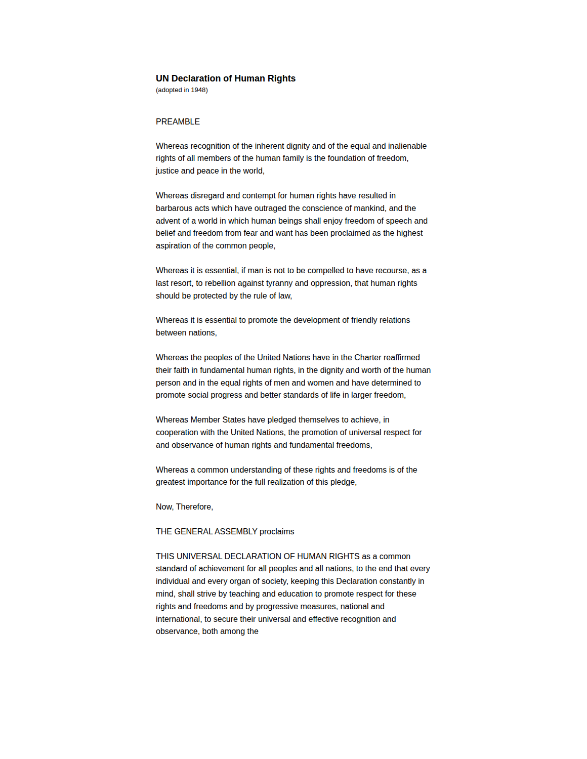UN Declaration of Human Rights
(adopted in 1948)
PREAMBLE
Whereas recognition of the inherent dignity and of the equal and inalienable rights of all members of the human family is the foundation of freedom, justice and peace in the world,
Whereas disregard and contempt for human rights have resulted in barbarous acts which have outraged the conscience of mankind, and the advent of a world in which human beings shall enjoy freedom of speech and belief and freedom from fear and want has been proclaimed as the highest aspiration of the common people,
Whereas it is essential, if man is not to be compelled to have recourse, as a last resort, to rebellion against tyranny and oppression, that human rights should be protected by the rule of law,
Whereas it is essential to promote the development of friendly relations between nations,
Whereas the peoples of the United Nations have in the Charter reaffirmed their faith in fundamental human rights, in the dignity and worth of the human person and in the equal rights of men and women and have determined to promote social progress and better standards of life in larger freedom,
Whereas Member States have pledged themselves to achieve, in cooperation with the United Nations, the promotion of universal respect for and observance of human rights and fundamental freedoms,
Whereas a common understanding of these rights and freedoms is of the greatest importance for the full realization of this pledge,
Now, Therefore,
THE GENERAL ASSEMBLY proclaims
THIS UNIVERSAL DECLARATION OF HUMAN RIGHTS as a common standard of achievement for all peoples and all nations, to the end that every individual and every organ of society, keeping this Declaration constantly in mind, shall strive by teaching and education to promote respect for these rights and freedoms and by progressive measures, national and international, to secure their universal and effective recognition and observance, both among the